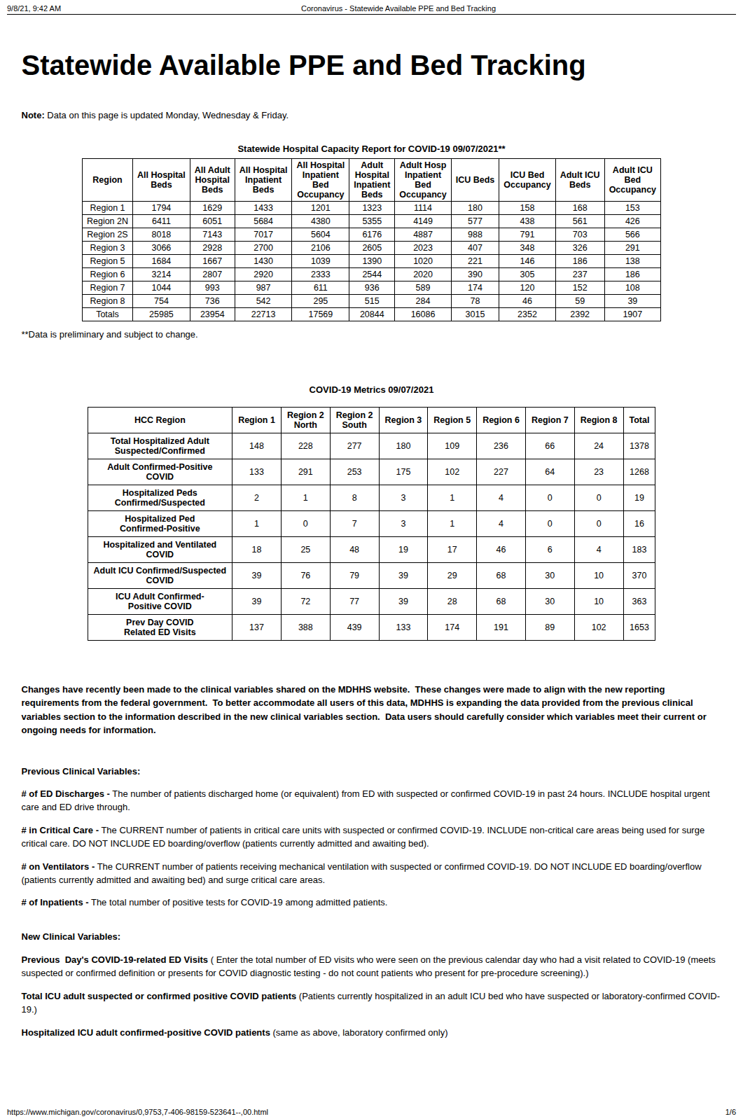9/8/21, 9:42 AM
Coronavirus - Statewide Available PPE and Bed Tracking
Statewide Available PPE and Bed Tracking
Note: Data on this page is updated Monday, Wednesday & Friday.
Statewide Hospital Capacity Report for COVID-19 09/07/2021**
| Region | All Hospital Beds | All Adult Hospital Beds | All Hospital Inpatient Beds | All Hospital Inpatient Bed Occupancy | Adult Hospital Inpatient Beds | Adult Hosp Inpatient Bed Occupancy | ICU Beds | ICU Bed Occupancy | Adult ICU Beds | Adult ICU Bed Occupancy |
| --- | --- | --- | --- | --- | --- | --- | --- | --- | --- | --- |
| Region 1 | 1794 | 1629 | 1433 | 1201 | 1323 | 1114 | 180 | 158 | 168 | 153 |
| Region 2N | 6411 | 6051 | 5684 | 4380 | 5355 | 4149 | 577 | 438 | 561 | 426 |
| Region 2S | 8018 | 7143 | 7017 | 5604 | 6176 | 4887 | 988 | 791 | 703 | 566 |
| Region 3 | 3066 | 2928 | 2700 | 2106 | 2605 | 2023 | 407 | 348 | 326 | 291 |
| Region 5 | 1684 | 1667 | 1430 | 1039 | 1390 | 1020 | 221 | 146 | 186 | 138 |
| Region 6 | 3214 | 2807 | 2920 | 2333 | 2544 | 2020 | 390 | 305 | 237 | 186 |
| Region 7 | 1044 | 993 | 987 | 611 | 936 | 589 | 174 | 120 | 152 | 108 |
| Region 8 | 754 | 736 | 542 | 295 | 515 | 284 | 78 | 46 | 59 | 39 |
| Totals | 25985 | 23954 | 22713 | 17569 | 20844 | 16086 | 3015 | 2352 | 2392 | 1907 |
**Data is preliminary and subject to change.
COVID-19 Metrics 09/07/2021
| HCC Region | Region 1 | Region 2 North | Region 2 South | Region 3 | Region 5 | Region 6 | Region 7 | Region 8 | Total |
| --- | --- | --- | --- | --- | --- | --- | --- | --- | --- |
| Total Hospitalized Adult Suspected/Confirmed | 148 | 228 | 277 | 180 | 109 | 236 | 66 | 24 | 1378 |
| Adult Confirmed-Positive COVID | 133 | 291 | 253 | 175 | 102 | 227 | 64 | 23 | 1268 |
| Hospitalized Peds Confirmed/Suspected | 2 | 1 | 8 | 3 | 1 | 4 | 0 | 0 | 19 |
| Hospitalized Ped Confirmed-Positive | 1 | 0 | 7 | 3 | 1 | 4 | 0 | 0 | 16 |
| Hospitalized and Ventilated COVID | 18 | 25 | 48 | 19 | 17 | 46 | 6 | 4 | 183 |
| Adult ICU Confirmed/Suspected COVID | 39 | 76 | 79 | 39 | 29 | 68 | 30 | 10 | 370 |
| ICU Adult Confirmed- Positive COVID | 39 | 72 | 77 | 39 | 28 | 68 | 30 | 10 | 363 |
| Prev Day COVID Related ED Visits | 137 | 388 | 439 | 133 | 174 | 191 | 89 | 102 | 1653 |
Changes have recently been made to the clinical variables shared on the MDHHS website. These changes were made to align with the new reporting requirements from the federal government. To better accommodate all users of this data, MDHHS is expanding the data provided from the previous clinical variables section to the information described in the new clinical variables section. Data users should carefully consider which variables meet their current or ongoing needs for information.
Previous Clinical Variables:
# of ED Discharges - The number of patients discharged home (or equivalent) from ED with suspected or confirmed COVID-19 in past 24 hours. INCLUDE hospital urgent care and ED drive through.
# in Critical Care - The CURRENT number of patients in critical care units with suspected or confirmed COVID-19. INCLUDE non-critical care areas being used for surge critical care. DO NOT INCLUDE ED boarding/overflow (patients currently admitted and awaiting bed).
# on Ventilators - The CURRENT number of patients receiving mechanical ventilation with suspected or confirmed COVID-19. DO NOT INCLUDE ED boarding/overflow (patients currently admitted and awaiting bed) and surge critical care areas.
# of Inpatients - The total number of positive tests for COVID-19 among admitted patients.
New Clinical Variables:
Previous Day's COVID-19-related ED Visits ( Enter the total number of ED visits who were seen on the previous calendar day who had a visit related to COVID-19 (meets suspected or confirmed definition or presents for COVID diagnostic testing - do not count patients who present for pre-procedure screening).)
Total ICU adult suspected or confirmed positive COVID patients (Patients currently hospitalized in an adult ICU bed who have suspected or laboratory-confirmed COVID-19.)
Hospitalized ICU adult confirmed-positive COVID patients (same as above, laboratory confirmed only)
https://www.michigan.gov/coronavirus/0,9753,7-406-98159-523641--,00.html
1/6